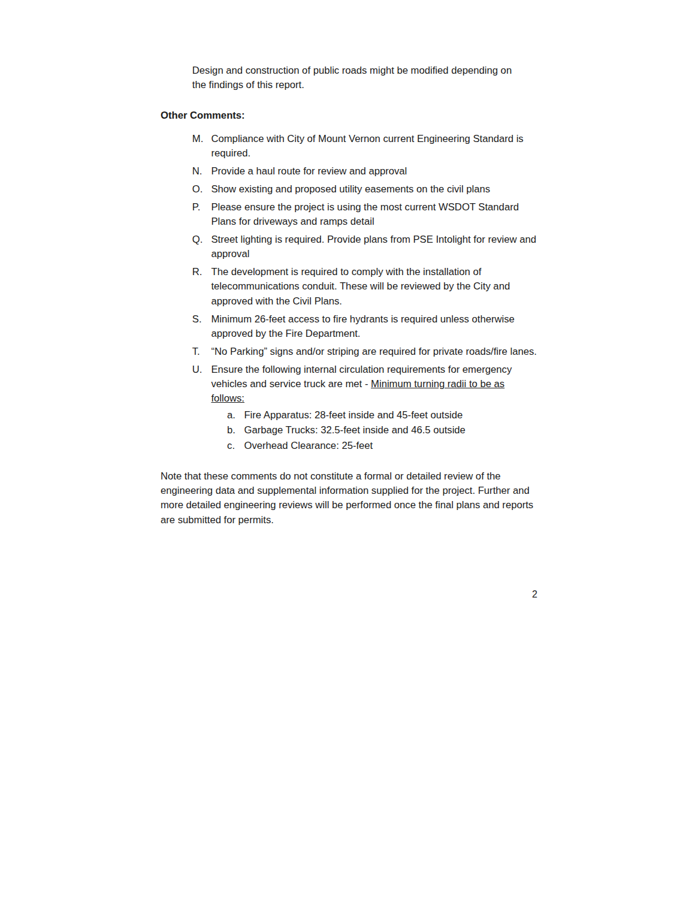Design and construction of public roads might be modified depending on the findings of this report.
Other Comments:
M. Compliance with City of Mount Vernon current Engineering Standard is required.
N. Provide a haul route for review and approval
O. Show existing and proposed utility easements on the civil plans
P. Please ensure the project is using the most current WSDOT Standard Plans for driveways and ramps detail
Q. Street lighting is required. Provide plans from PSE Intolight for review and approval
R. The development is required to comply with the installation of telecommunications conduit. These will be reviewed by the City and approved with the Civil Plans.
S. Minimum 26-feet access to fire hydrants is required unless otherwise approved by the Fire Department.
T.“No Parking” signs and/or striping are required for private roads/fire lanes.
U. Ensure the following internal circulation requirements for emergency vehicles and service truck are met - Minimum turning radii to be as follows:
a. Fire Apparatus: 28-feet inside and 45-feet outside
b. Garbage Trucks: 32.5-feet inside and 46.5 outside
c. Overhead Clearance: 25-feet
Note that these comments do not constitute a formal or detailed review of the engineering data and supplemental information supplied for the project. Further and more detailed engineering reviews will be performed once the final plans and reports are submitted for permits.
2